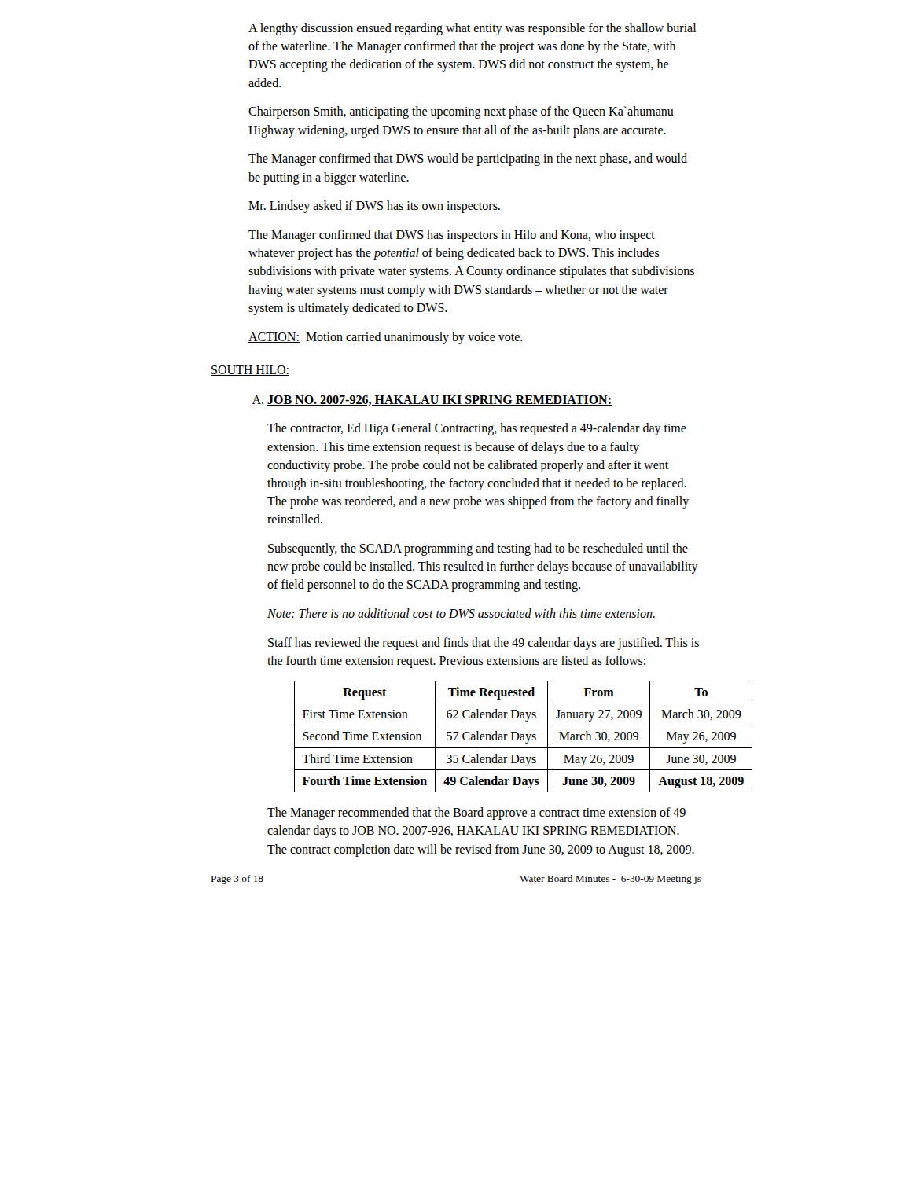A lengthy discussion ensued regarding what entity was responsible for the shallow burial of the waterline. The Manager confirmed that the project was done by the State, with DWS accepting the dedication of the system. DWS did not construct the system, he added.
Chairperson Smith, anticipating the upcoming next phase of the Queen Ka`ahumanu Highway widening, urged DWS to ensure that all of the as-built plans are accurate.
The Manager confirmed that DWS would be participating in the next phase, and would be putting in a bigger waterline.
Mr. Lindsey asked if DWS has its own inspectors.
The Manager confirmed that DWS has inspectors in Hilo and Kona, who inspect whatever project has the potential of being dedicated back to DWS. This includes subdivisions with private water systems. A County ordinance stipulates that subdivisions having water systems must comply with DWS standards – whether or not the water system is ultimately dedicated to DWS.
ACTION: Motion carried unanimously by voice vote.
SOUTH HILO:
JOB NO. 2007-926, HAKALAU IKI SPRING REMEDIATION:
The contractor, Ed Higa General Contracting, has requested a 49-calendar day time extension. This time extension request is because of delays due to a faulty conductivity probe. The probe could not be calibrated properly and after it went through in-situ troubleshooting, the factory concluded that it needed to be replaced. The probe was reordered, and a new probe was shipped from the factory and finally reinstalled.
Subsequently, the SCADA programming and testing had to be rescheduled until the new probe could be installed. This resulted in further delays because of unavailability of field personnel to do the SCADA programming and testing.
Note: There is no additional cost to DWS associated with this time extension.
Staff has reviewed the request and finds that the 49 calendar days are justified. This is the fourth time extension request. Previous extensions are listed as follows:
| Request | Time Requested | From | To |
| --- | --- | --- | --- |
| First Time Extension | 62 Calendar Days | January 27, 2009 | March 30, 2009 |
| Second Time Extension | 57 Calendar Days | March 30, 2009 | May 26, 2009 |
| Third Time Extension | 35 Calendar Days | May 26, 2009 | June 30, 2009 |
| Fourth Time Extension | 49 Calendar Days | June 30, 2009 | August 18, 2009 |
The Manager recommended that the Board approve a contract time extension of 49 calendar days to JOB NO. 2007-926, HAKALAU IKI SPRING REMEDIATION. The contract completion date will be revised from June 30, 2009 to August 18, 2009.
Page 3 of 18 Water Board Minutes - 6-30-09 Meeting js